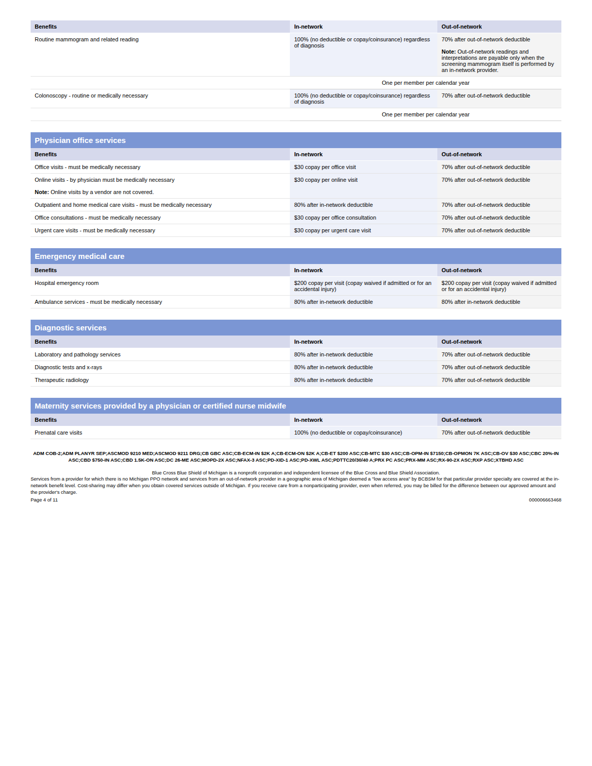| Benefits | In-network | Out-of-network |
| --- | --- | --- |
| Routine mammogram and related reading | 100% (no deductible or copay/coinsurance) regardless of diagnosis | 70% after out-of-network deductible Note: Out-of-network readings and interpretations are payable only when the screening mammogram itself is performed by an in-network provider. |
| | One per member per calendar year |
| Colonoscopy - routine or medically necessary | 100% (no deductible or copay/coinsurance) regardless of diagnosis | 70% after out-of-network deductible |
| | One per member per calendar year |
| Physician office services |
| --- |
| Benefits | In-network | Out-of-network |
| Office visits - must be medically necessary | $30 copay per office visit | 70% after out-of-network deductible |
| Online visits - by physician must be medically necessary Note: Online visits by a vendor are not covered. | $30 copay per online visit | 70% after out-of-network deductible |
| Outpatient and home medical care visits - must be medically necessary | 80% after in-network deductible | 70% after out-of-network deductible |
| Office consultations - must be medically necessary | $30 copay per office consultation | 70% after out-of-network deductible |
| Urgent care visits - must be medically necessary | $30 copay per urgent care visit | 70% after out-of-network deductible |
| Emergency medical care |
| --- |
| Benefits | In-network | Out-of-network |
| Hospital emergency room | $200 copay per visit (copay waived if admitted or for an accidental injury) | $200 copay per visit (copay waived if admitted or for an accidental injury) |
| Ambulance services - must be medically necessary | 80% after in-network deductible | 80% after in-network deductible |
| Diagnostic services |
| --- |
| Benefits | In-network | Out-of-network |
| Laboratory and pathology services | 80% after in-network deductible | 70% after out-of-network deductible |
| Diagnostic tests and x-rays | 80% after in-network deductible | 70% after out-of-network deductible |
| Therapeutic radiology | 80% after in-network deductible | 70% after out-of-network deductible |
| Maternity services provided by a physician or certified nurse midwife |
| --- |
| Benefits | In-network | Out-of-network |
| Prenatal care visits | 100% (no deductible or copay/coinsurance) | 70% after out-of-network deductible |
ADM COB-2;ADM PLANYR SEP;ASCMOD 9210 MED;ASCMOD 9211 DRG;CB GBC ASC;CB-ECM-IN $2K A;CB-ECM-ON $2K A;CB-ET $200 ASC;CB-MTC $30 ASC;CB-OPM-IN $7150;CB-OPMON 7K ASC;CB-OV $30 ASC;CBC 20%-IN ASC;CBD $750-IN ASC;CBD 1.5K-ON ASC;DC 26-ME ASC;MOPD-2X ASC;NFAX-3 ASC;PD-XID-1 ASC;PD-XWL ASC;PDTTC20/30/40 A;PRX PC ASC;PRX-MM ASC;RX-90-2X ASC;RXP ASC;XTBHD ASC
Blue Cross Blue Shield of Michigan is a nonprofit corporation and independent licensee of the Blue Cross and Blue Shield Association.
Services from a provider for which there is no Michigan PPO network and services from an out-of-network provider in a geographic area of Michigan deemed a "low access area" by BCBSM for that particular provider specialty are covered at the in-network benefit level. Cost-sharing may differ when you obtain covered services outside of Michigan. If you receive care from a nonparticipating provider, even when referred, you may be billed for the difference between our approved amount and the provider's charge.
Page 4 of 11 000006663468